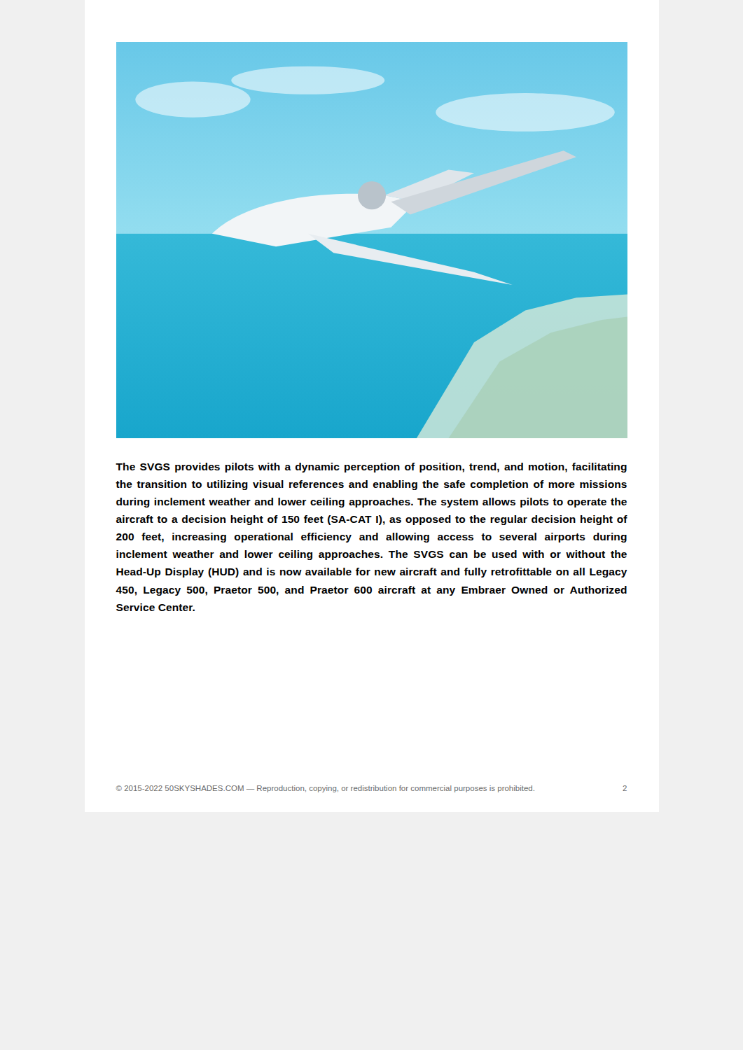The SVGS provides pilots with a dynamic perception of position, trend, and motion, facilitating the transition to utilizing visual references and enabling the safe completion of more missions during inclement weather and lower ceiling approaches. The system allows pilots to operate the aircraft to a decision height of 150 feet (SA-CAT I), as opposed to the regular decision height of 200 feet, increasing operational efficiency and allowing access to several airports during inclement weather and lower ceiling approaches. The SVGS can be used with or without the Head-Up Display (HUD) and is now available for new aircraft and fully retrofittable on all Legacy 450, Legacy 500, Praetor 500, and Praetor 600 aircraft at any Embraer Owned or Authorized Service Center.
© 2015-2022 50SKYSHADES.COM — Reproduction, copying, or redistribution for commercial purposes is prohibited. 2